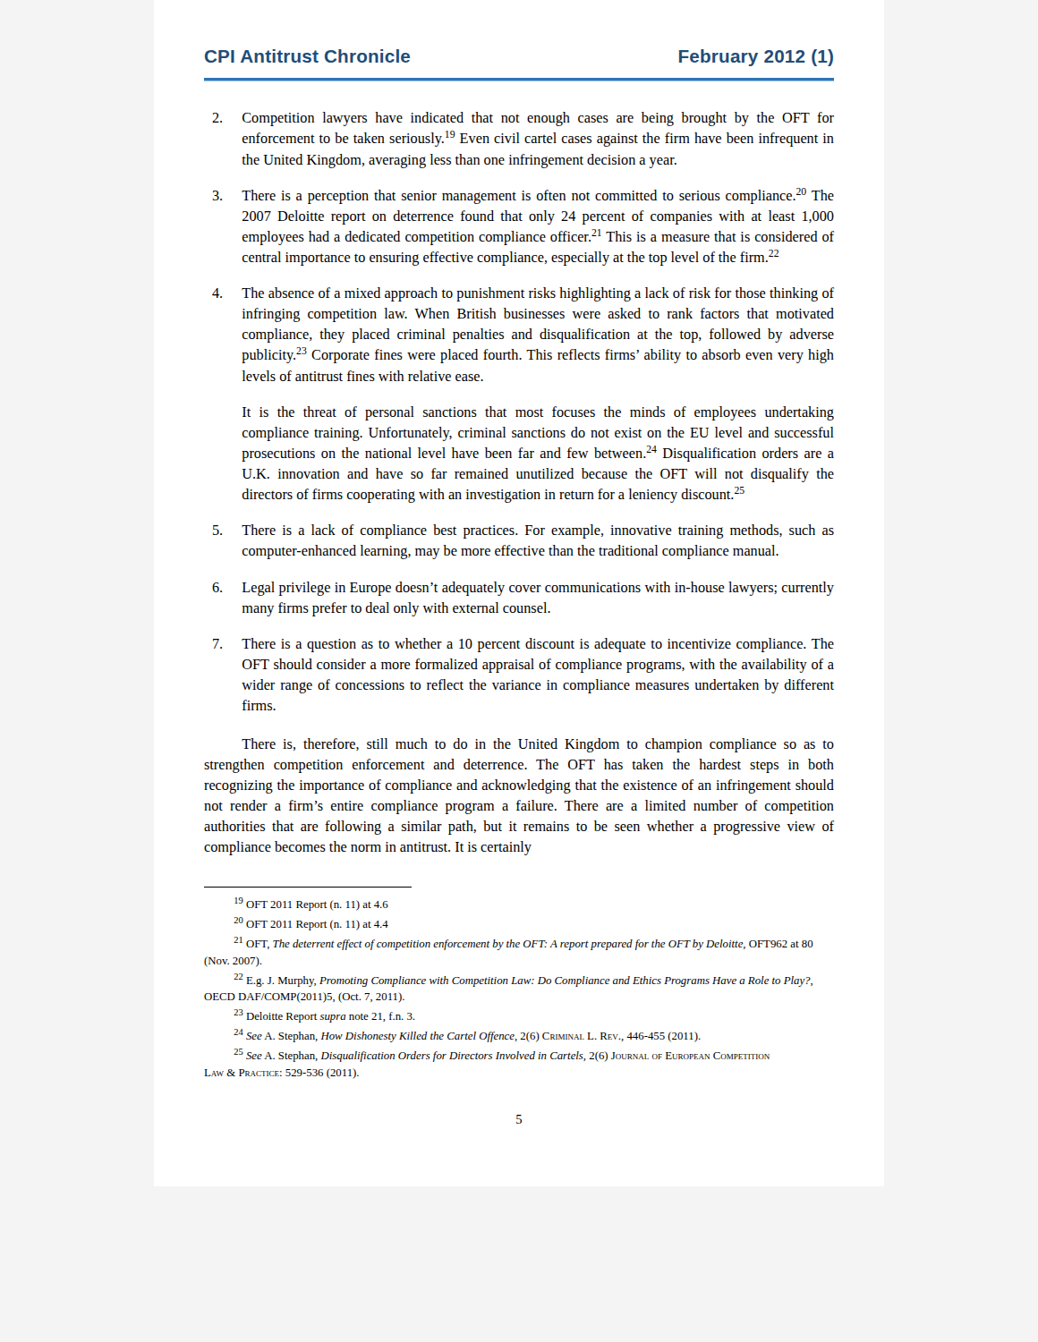CPI Antitrust Chronicle February 2012 (1)
2. Competition lawyers have indicated that not enough cases are being brought by the OFT for enforcement to be taken seriously.19 Even civil cartel cases against the firm have been infrequent in the United Kingdom, averaging less than one infringement decision a year.
3. There is a perception that senior management is often not committed to serious compliance.20 The 2007 Deloitte report on deterrence found that only 24 percent of companies with at least 1,000 employees had a dedicated competition compliance officer.21 This is a measure that is considered of central importance to ensuring effective compliance, especially at the top level of the firm.22
4. The absence of a mixed approach to punishment risks highlighting a lack of risk for those thinking of infringing competition law. When British businesses were asked to rank factors that motivated compliance, they placed criminal penalties and disqualification at the top, followed by adverse publicity.23 Corporate fines were placed fourth. This reflects firms’ ability to absorb even very high levels of antitrust fines with relative ease.
It is the threat of personal sanctions that most focuses the minds of employees undertaking compliance training. Unfortunately, criminal sanctions do not exist on the EU level and successful prosecutions on the national level have been far and few between.24 Disqualification orders are a U.K. innovation and have so far remained unutilized because the OFT will not disqualify the directors of firms cooperating with an investigation in return for a leniency discount.25
5. There is a lack of compliance best practices. For example, innovative training methods, such as computer-enhanced learning, may be more effective than the traditional compliance manual.
6. Legal privilege in Europe doesn’t adequately cover communications with in-house lawyers; currently many firms prefer to deal only with external counsel.
7. There is a question as to whether a 10 percent discount is adequate to incentivize compliance. The OFT should consider a more formalized appraisal of compliance programs, with the availability of a wider range of concessions to reflect the variance in compliance measures undertaken by different firms.
There is, therefore, still much to do in the United Kingdom to champion compliance so as to strengthen competition enforcement and deterrence. The OFT has taken the hardest steps in both recognizing the importance of compliance and acknowledging that the existence of an infringement should not render a firm’s entire compliance program a failure. There are a limited number of competition authorities that are following a similar path, but it remains to be seen whether a progressive view of compliance becomes the norm in antitrust. It is certainly
19 OFT 2011 Report (n. 11) at 4.6
20 OFT 2011 Report (n. 11) at 4.4
21 OFT, The deterrent effect of competition enforcement by the OFT: A report prepared for the OFT by Deloitte, OFT962 at 80
(Nov. 2007).
22 E.g. J. Murphy, Promoting Compliance with Competition Law: Do Compliance and Ethics Programs Have a Role to Play?,
OECD DAF/COMP(2011)5, (Oct. 7, 2011).
23 Deloitte Report supra note 21, f.n. 3.
24 See A. Stephan, How Dishonesty Killed the Cartel Offence, 2(6) Criminal L. Rev., 446-455 (2011).
25 See A. Stephan, Disqualification Orders for Directors Involved in Cartels, 2(6) Journal of European Competition
Law & Practice: 529-536 (2011).
5